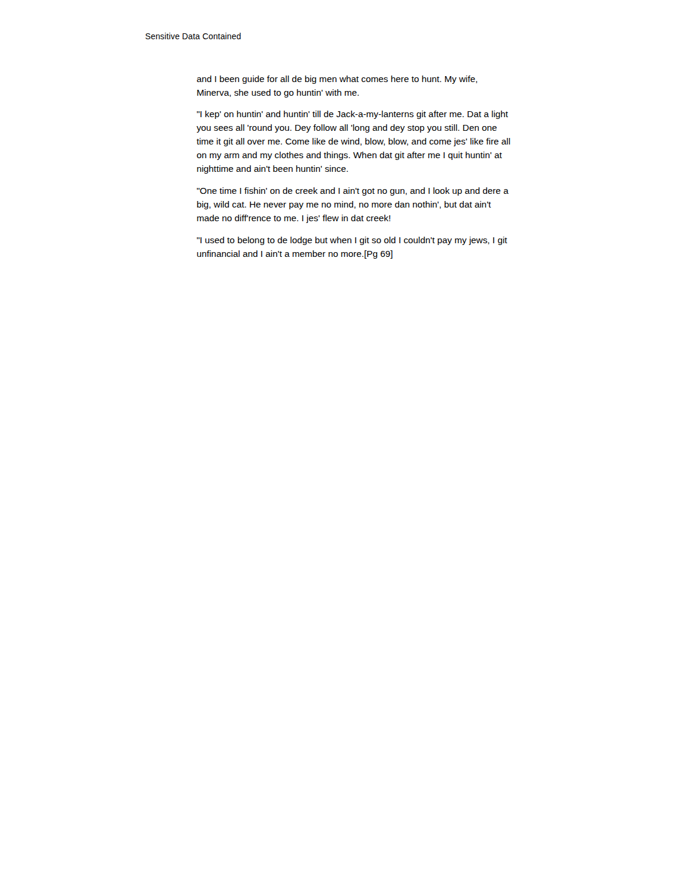Sensitive Data Contained
and I been guide for all de big men what comes here to hunt. My wife, Minerva, she used to go huntin' with me.
"I kep' on huntin' and huntin' till de Jack-a-my-lanterns git after me. Dat a light you sees all 'round you. Dey follow all 'long and dey stop you still. Den one time it git all over me. Come like de wind, blow, blow, and come jes' like fire all on my arm and my clothes and things. When dat git after me I quit huntin' at nighttime and ain't been huntin' since.
"One time I fishin' on de creek and I ain't got no gun, and I look up and dere a big, wild cat. He never pay me no mind, no more dan nothin', but dat ain't made no diff'rence to me. I jes' flew in dat creek!
"I used to belong to de lodge but when I git so old I couldn't pay my jews, I git unfinancial and I ain't a member no more.[Pg 69]